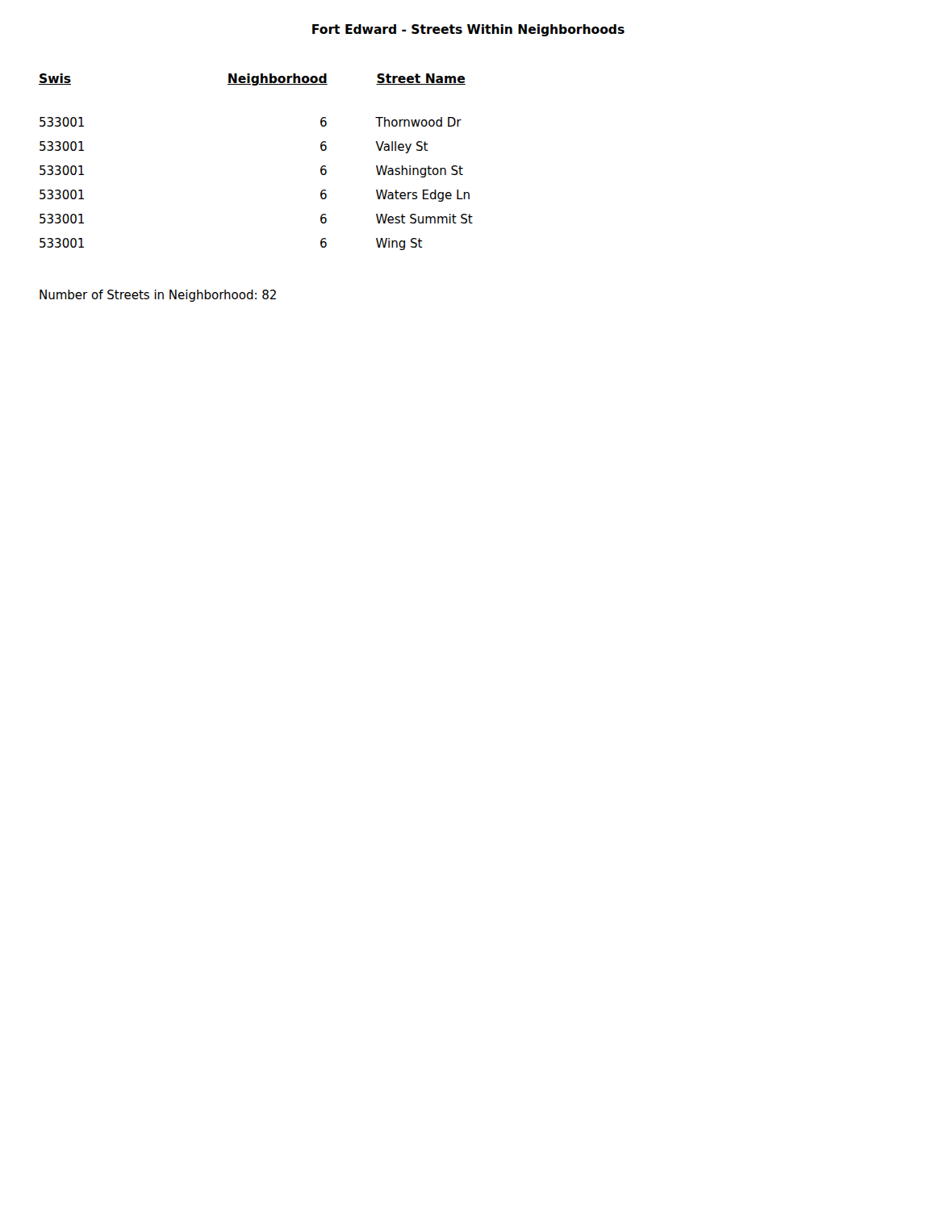Fort Edward - Streets Within Neighborhoods
| Swis | Neighborhood | Street Name |
| --- | --- | --- |
| 533001 | 6 | Thornwood Dr |
| 533001 | 6 | Valley St |
| 533001 | 6 | Washington St |
| 533001 | 6 | Waters Edge Ln |
| 533001 | 6 | West Summit St |
| 533001 | 6 | Wing St |
Number of Streets in Neighborhood: 82